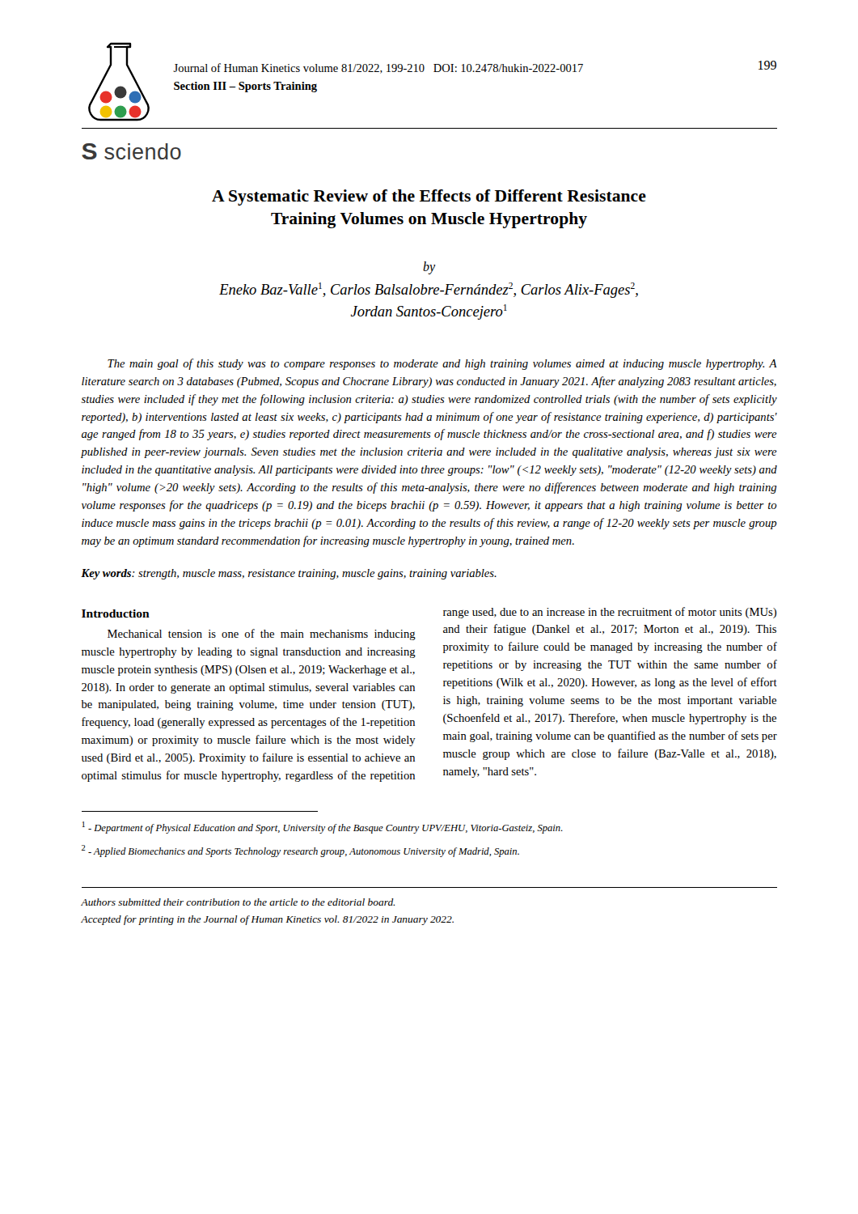Journal of Human Kinetics volume 81/2022, 199-210 DOI: 10.2478/hukin-2022-0017
Section III – Sports Training
199
Ssciendo
A Systematic Review of the Effects of Different Resistance
Training Volumes on Muscle Hypertrophy
by
Eneko Baz-Valle1, Carlos Balsalobre-Fernández2, Carlos Alix-Fages2,
Jordan Santos-Concejero1
The main goal of this study was to compare responses to moderate and high training volumes aimed at inducing muscle hypertrophy. A literature search on 3 databases (Pubmed, Scopus and Chocrane Library) was conducted in January 2021. After analyzing 2083 resultant articles, studies were included if they met the following inclusion criteria: a) studies were randomized controlled trials (with the number of sets explicitly reported), b) interventions lasted at least six weeks, c) participants had a minimum of one year of resistance training experience, d) participants' age ranged from 18 to 35 years, e) studies reported direct measurements of muscle thickness and/or the cross-sectional area, and f) studies were published in peer-review journals. Seven studies met the inclusion criteria and were included in the qualitative analysis, whereas just six were included in the quantitative analysis. All participants were divided into three groups: "low" (<12 weekly sets), "moderate" (12-20 weekly sets) and "high" volume (>20 weekly sets). According to the results of this meta-analysis, there were no differences between moderate and high training volume responses for the quadriceps (p = 0.19) and the biceps brachii (p = 0.59). However, it appears that a high training volume is better to induce muscle mass gains in the triceps brachii (p = 0.01). According to the results of this review, a range of 12-20 weekly sets per muscle group may be an optimum standard recommendation for increasing muscle hypertrophy in young, trained men.
Key words: strength, muscle mass, resistance training, muscle gains, training variables.
Introduction
Mechanical tension is one of the main mechanisms inducing muscle hypertrophy by leading to signal transduction and increasing muscle protein synthesis (MPS) (Olsen et al., 2019; Wackerhage et al., 2018). In order to generate an optimal stimulus, several variables can be manipulated, being training volume, time under tension (TUT), frequency, load (generally expressed as percentages of the 1-repetition maximum) or proximity to muscle failure which is the most widely used (Bird et al., 2005). Proximity to failure is essential to achieve an optimal stimulus for muscle hypertrophy, regardless of the repetition range used, due to an increase in the recruitment of motor units (MUs) and their fatigue (Dankel et al., 2017; Morton et al., 2019). This proximity to failure could be managed by increasing the number of repetitions or by increasing the TUT within the same number of repetitions (Wilk et al., 2020). However, as long as the level of effort is high, training volume seems to be the most important variable (Schoenfeld et al., 2017). Therefore, when muscle hypertrophy is the main goal, training volume can be quantified as the number of sets per muscle group which are close to failure (Baz-Valle et al., 2018), namely, "hard sets".
1 - Department of Physical Education and Sport, University of the Basque Country UPV/EHU, Vitoria-Gasteiz, Spain.
2 - Applied Biomechanics and Sports Technology research group, Autonomous University of Madrid, Spain.
Authors submitted their contribution to the article to the editorial board.
Accepted for printing in the Journal of Human Kinetics vol. 81/2022 in January 2022.